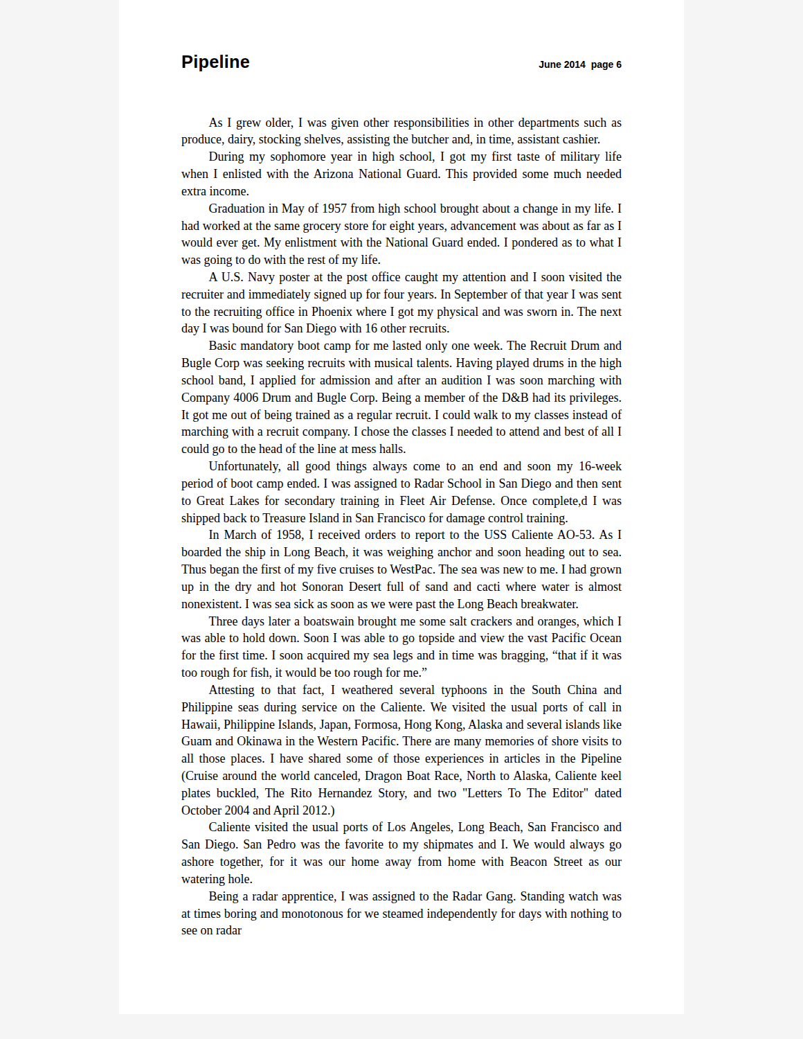Pipeline
June 2014 page 6
As I grew older, I was given other responsibilities in other departments such as produce, dairy, stocking shelves, assisting the butcher and, in time, assistant cashier.
During my sophomore year in high school, I got my first taste of military life when I enlisted with the Arizona National Guard. This provided some much needed extra income.
Graduation in May of 1957 from high school brought about a change in my life. I had worked at the same grocery store for eight years, advancement was about as far as I would ever get. My enlistment with the National Guard ended. I pondered as to what I was going to do with the rest of my life.
A U.S. Navy poster at the post office caught my attention and I soon visited the recruiter and immediately signed up for four years. In September of that year I was sent to the recruiting office in Phoenix where I got my physical and was sworn in. The next day I was bound for San Diego with 16 other recruits.
Basic mandatory boot camp for me lasted only one week. The Recruit Drum and Bugle Corp was seeking recruits with musical talents. Having played drums in the high school band, I applied for admission and after an audition I was soon marching with Company 4006 Drum and Bugle Corp. Being a member of the D&B had its privileges. It got me out of being trained as a regular recruit. I could walk to my classes instead of marching with a recruit company. I chose the classes I needed to attend and best of all I could go to the head of the line at mess halls.
Unfortunately, all good things always come to an end and soon my 16-week period of boot camp ended. I was assigned to Radar School in San Diego and then sent to Great Lakes for secondary training in Fleet Air Defense. Once complete,d I was shipped back to Treasure Island in San Francisco for damage control training.
In March of 1958, I received orders to report to the USS Caliente AO-53. As I boarded the ship in Long Beach, it was weighing anchor and soon heading out to sea. Thus began the first of my five cruises to WestPac. The sea was new to me. I had grown up in the dry and hot Sonoran Desert full of sand and cacti where water is almost nonexistent. I was sea sick as soon as we were past the Long Beach breakwater.
Three days later a boatswain brought me some salt crackers and oranges, which I was able to hold down. Soon I was able to go topside and view the vast Pacific Ocean for the first time. I soon acquired my sea legs and in time was bragging, “that if it was too rough for fish, it would be too rough for me.”
Attesting to that fact, I weathered several typhoons in the South China and Philippine seas during service on the Caliente. We visited the usual ports of call in Hawaii, Philippine Islands, Japan, Formosa, Hong Kong, Alaska and several islands like Guam and Okinawa in the Western Pacific. There are many memories of shore visits to all those places. I have shared some of those experiences in articles in the Pipeline (Cruise around the world canceled, Dragon Boat Race, North to Alaska, Caliente keel plates buckled, The Rito Hernandez Story, and two "Letters To The Editor" dated October 2004 and April 2012.)
Caliente visited the usual ports of Los Angeles, Long Beach, San Francisco and San Diego. San Pedro was the favorite to my shipmates and I. We would always go ashore together, for it was our home away from home with Beacon Street as our watering hole.
Being a radar apprentice, I was assigned to the Radar Gang. Standing watch was at times boring and monotonous for we steamed independently for days with nothing to see on radar